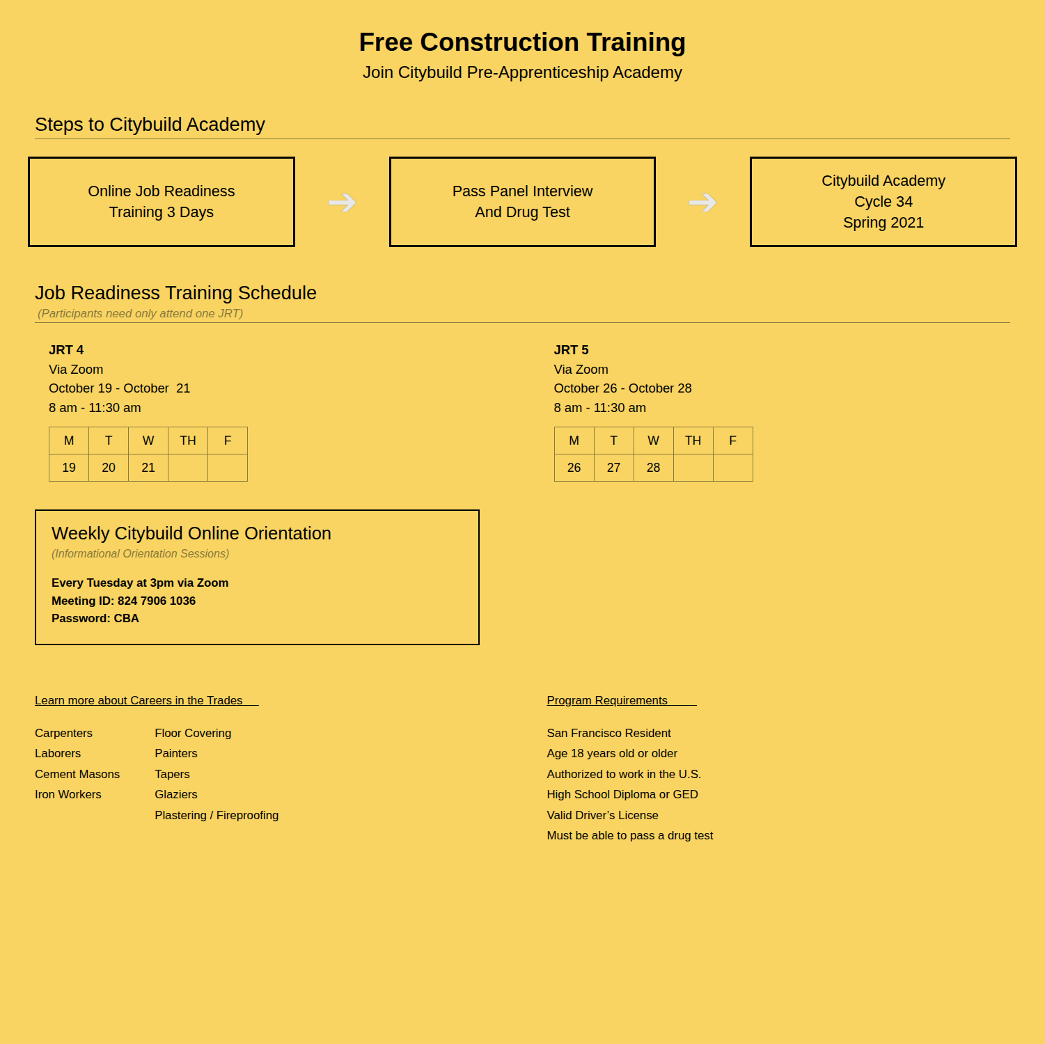Free Construction Training
Join Citybuild Pre-Apprenticeship Academy
Steps to Citybuild Academy
Online Job Readiness
Training 3 Days
➔
Pass Panel Interview
And Drug Test
➔
Citybuild Academy
Cycle 34
Spring 2021
Job Readiness Training Schedule
(Participants need only attend one JRT)
JRT 4
Via Zoom
October 19 - October 21
8 am - 11:30 am
| M | T | W | TH | F |
| 19 | 20 | 21 | | |
JRT 5
Via Zoom
October 26 - October 28
8 am - 11:30 am
| M | T | W | TH | F |
| 26 | 27 | 28 | | |
Weekly Citybuild Online Orientation
(Informational Orientation Sessions)
Every Tuesday at 3pm via Zoom
Meeting ID: 824 7906 1036
Password: CBA
Learn more about Careers in the Trades
Carpenters
Laborers
Cement Masons
Iron Workers
Floor Covering
Painters
Tapers
Glaziers
Plastering / Fireproofing
Program Requirements
San Francisco Resident
Age 18 years old or older
Authorized to work in the U.S.
High School Diploma or GED
Valid Driver’s License
Must be able to pass a drug test